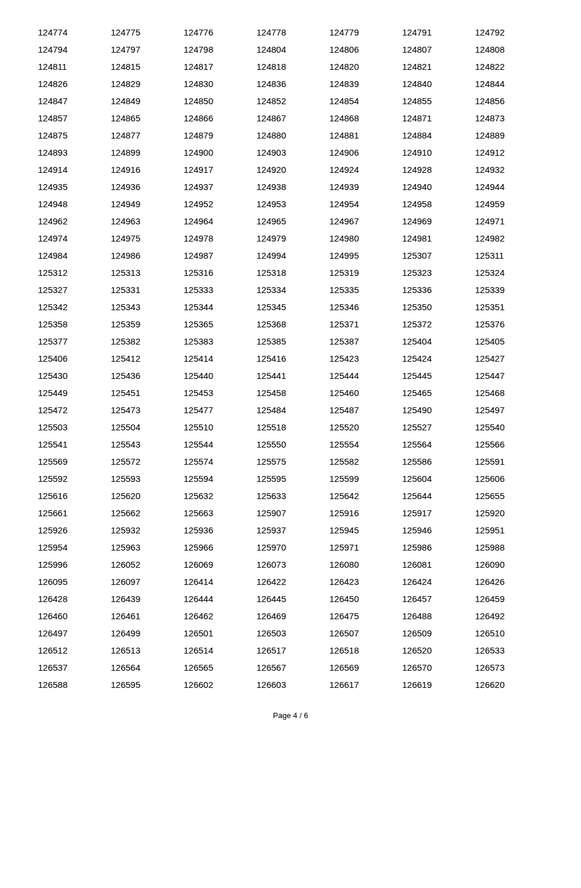| 124774 | 124775 | 124776 | 124778 | 124779 | 124791 | 124792 |
| 124794 | 124797 | 124798 | 124804 | 124806 | 124807 | 124808 |
| 124811 | 124815 | 124817 | 124818 | 124820 | 124821 | 124822 |
| 124826 | 124829 | 124830 | 124836 | 124839 | 124840 | 124844 |
| 124847 | 124849 | 124850 | 124852 | 124854 | 124855 | 124856 |
| 124857 | 124865 | 124866 | 124867 | 124868 | 124871 | 124873 |
| 124875 | 124877 | 124879 | 124880 | 124881 | 124884 | 124889 |
| 124893 | 124899 | 124900 | 124903 | 124906 | 124910 | 124912 |
| 124914 | 124916 | 124917 | 124920 | 124924 | 124928 | 124932 |
| 124935 | 124936 | 124937 | 124938 | 124939 | 124940 | 124944 |
| 124948 | 124949 | 124952 | 124953 | 124954 | 124958 | 124959 |
| 124962 | 124963 | 124964 | 124965 | 124967 | 124969 | 124971 |
| 124974 | 124975 | 124978 | 124979 | 124980 | 124981 | 124982 |
| 124984 | 124986 | 124987 | 124994 | 124995 | 125307 | 125311 |
| 125312 | 125313 | 125316 | 125318 | 125319 | 125323 | 125324 |
| 125327 | 125331 | 125333 | 125334 | 125335 | 125336 | 125339 |
| 125342 | 125343 | 125344 | 125345 | 125346 | 125350 | 125351 |
| 125358 | 125359 | 125365 | 125368 | 125371 | 125372 | 125376 |
| 125377 | 125382 | 125383 | 125385 | 125387 | 125404 | 125405 |
| 125406 | 125412 | 125414 | 125416 | 125423 | 125424 | 125427 |
| 125430 | 125436 | 125440 | 125441 | 125444 | 125445 | 125447 |
| 125449 | 125451 | 125453 | 125458 | 125460 | 125465 | 125468 |
| 125472 | 125473 | 125477 | 125484 | 125487 | 125490 | 125497 |
| 125503 | 125504 | 125510 | 125518 | 125520 | 125527 | 125540 |
| 125541 | 125543 | 125544 | 125550 | 125554 | 125564 | 125566 |
| 125569 | 125572 | 125574 | 125575 | 125582 | 125586 | 125591 |
| 125592 | 125593 | 125594 | 125595 | 125599 | 125604 | 125606 |
| 125616 | 125620 | 125632 | 125633 | 125642 | 125644 | 125655 |
| 125661 | 125662 | 125663 | 125907 | 125916 | 125917 | 125920 |
| 125926 | 125932 | 125936 | 125937 | 125945 | 125946 | 125951 |
| 125954 | 125963 | 125966 | 125970 | 125971 | 125986 | 125988 |
| 125996 | 126052 | 126069 | 126073 | 126080 | 126081 | 126090 |
| 126095 | 126097 | 126414 | 126422 | 126423 | 126424 | 126426 |
| 126428 | 126439 | 126444 | 126445 | 126450 | 126457 | 126459 |
| 126460 | 126461 | 126462 | 126469 | 126475 | 126488 | 126492 |
| 126497 | 126499 | 126501 | 126503 | 126507 | 126509 | 126510 |
| 126512 | 126513 | 126514 | 126517 | 126518 | 126520 | 126533 |
| 126537 | 126564 | 126565 | 126567 | 126569 | 126570 | 126573 |
| 126588 | 126595 | 126602 | 126603 | 126617 | 126619 | 126620 |
Page 4 / 6